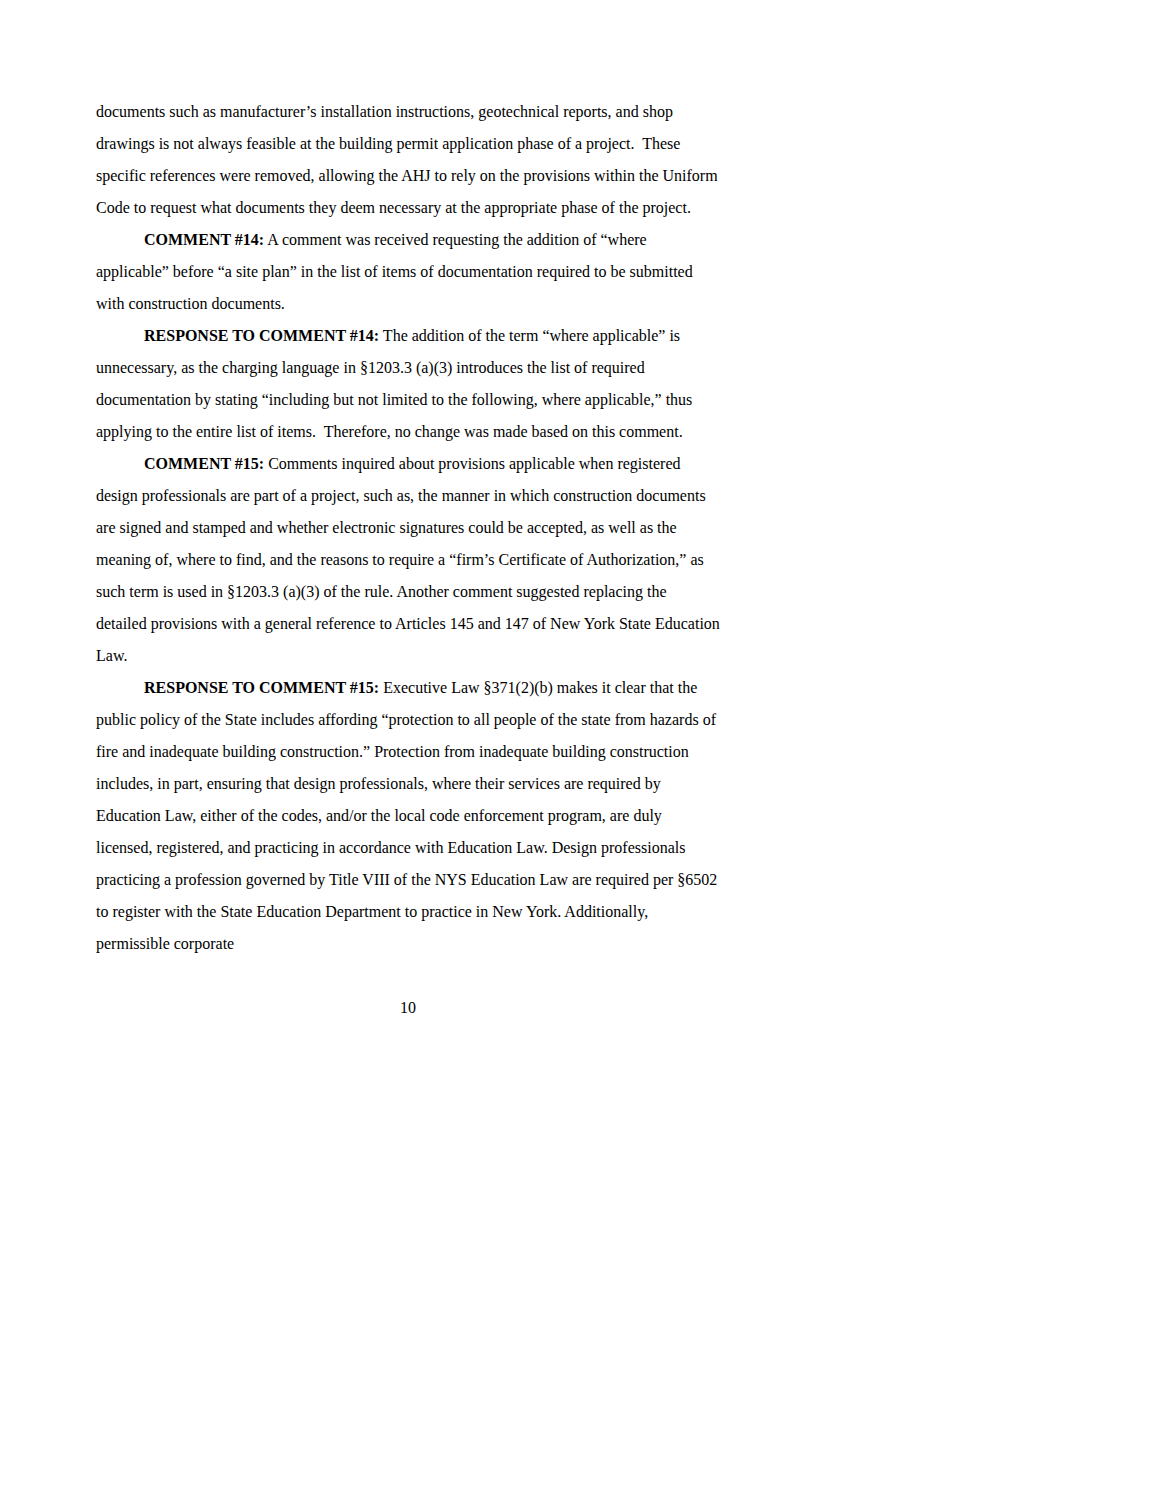documents such as manufacturer’s installation instructions, geotechnical reports, and shop drawings is not always feasible at the building permit application phase of a project. These specific references were removed, allowing the AHJ to rely on the provisions within the Uniform Code to request what documents they deem necessary at the appropriate phase of the project.
COMMENT #14: A comment was received requesting the addition of “where applicable” before “a site plan” in the list of items of documentation required to be submitted with construction documents.
RESPONSE TO COMMENT #14: The addition of the term “where applicable” is unnecessary, as the charging language in §1203.3 (a)(3) introduces the list of required documentation by stating “including but not limited to the following, where applicable,” thus applying to the entire list of items. Therefore, no change was made based on this comment.
COMMENT #15: Comments inquired about provisions applicable when registered design professionals are part of a project, such as, the manner in which construction documents are signed and stamped and whether electronic signatures could be accepted, as well as the meaning of, where to find, and the reasons to require a “firm’s Certificate of Authorization,” as such term is used in §1203.3 (a)(3) of the rule. Another comment suggested replacing the detailed provisions with a general reference to Articles 145 and 147 of New York State Education Law.
RESPONSE TO COMMENT #15: Executive Law §371(2)(b) makes it clear that the public policy of the State includes affording “protection to all people of the state from hazards of fire and inadequate building construction.” Protection from inadequate building construction includes, in part, ensuring that design professionals, where their services are required by Education Law, either of the codes, and/or the local code enforcement program, are duly licensed, registered, and practicing in accordance with Education Law. Design professionals practicing a profession governed by Title VIII of the NYS Education Law are required per §6502 to register with the State Education Department to practice in New York. Additionally, permissible corporate
10